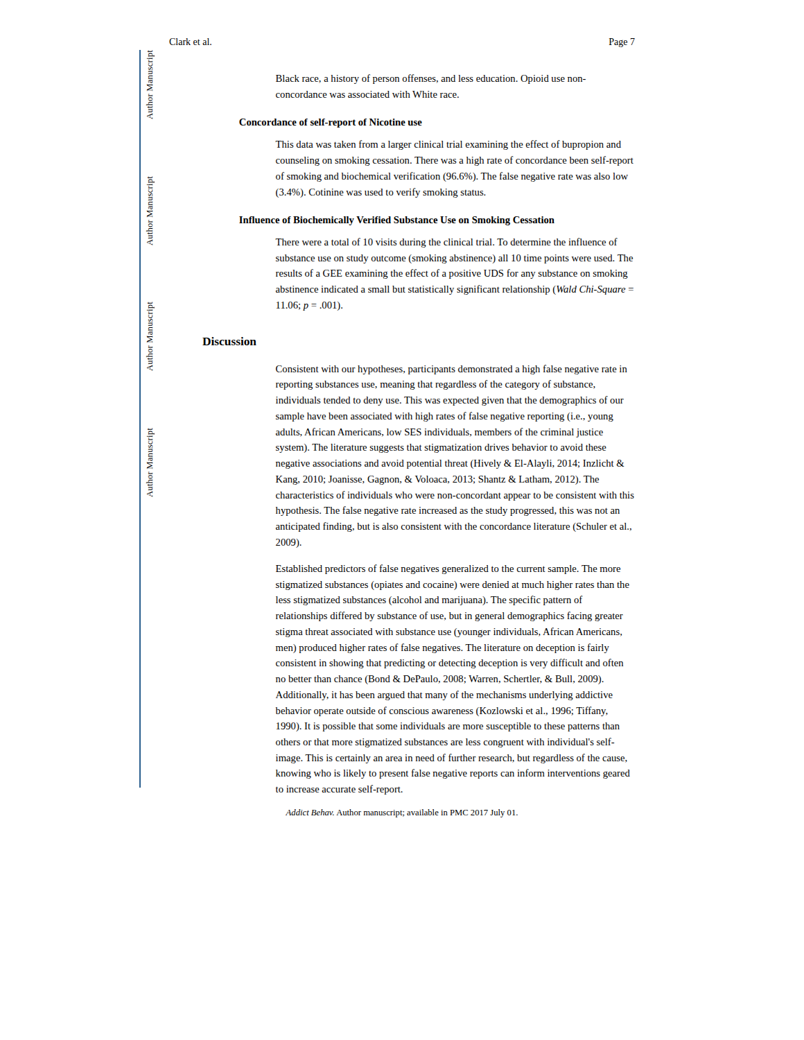Author Manuscript
Author Manuscript
Author Manuscript
Author Manuscript
Clark et al. Page 7
Black race, a history of person offenses, and less education. Opioid use non-concordance was associated with White race.
Concordance of self-report of Nicotine use
This data was taken from a larger clinical trial examining the effect of bupropion and counseling on smoking cessation. There was a high rate of concordance been self-report of smoking and biochemical verification (96.6%). The false negative rate was also low (3.4%). Cotinine was used to verify smoking status.
Influence of Biochemically Verified Substance Use on Smoking Cessation
There were a total of 10 visits during the clinical trial. To determine the influence of substance use on study outcome (smoking abstinence) all 10 time points were used. The results of a GEE examining the effect of a positive UDS for any substance on smoking abstinence indicated a small but statistically significant relationship (Wald Chi-Square = 11.06; p = .001).
Discussion
Consistent with our hypotheses, participants demonstrated a high false negative rate in reporting substances use, meaning that regardless of the category of substance, individuals tended to deny use. This was expected given that the demographics of our sample have been associated with high rates of false negative reporting (i.e., young adults, African Americans, low SES individuals, members of the criminal justice system). The literature suggests that stigmatization drives behavior to avoid these negative associations and avoid potential threat (Hively & El-Alayli, 2014; Inzlicht & Kang, 2010; Joanisse, Gagnon, & Voloaca, 2013; Shantz & Latham, 2012). The characteristics of individuals who were non-concordant appear to be consistent with this hypothesis. The false negative rate increased as the study progressed, this was not an anticipated finding, but is also consistent with the concordance literature (Schuler et al., 2009).
Established predictors of false negatives generalized to the current sample. The more stigmatized substances (opiates and cocaine) were denied at much higher rates than the less stigmatized substances (alcohol and marijuana). The specific pattern of relationships differed by substance of use, but in general demographics facing greater stigma threat associated with substance use (younger individuals, African Americans, men) produced higher rates of false negatives. The literature on deception is fairly consistent in showing that predicting or detecting deception is very difficult and often no better than chance (Bond & DePaulo, 2008; Warren, Schertler, & Bull, 2009). Additionally, it has been argued that many of the mechanisms underlying addictive behavior operate outside of conscious awareness (Kozlowski et al., 1996; Tiffany, 1990). It is possible that some individuals are more susceptible to these patterns than others or that more stigmatized substances are less congruent with individual's self-image. This is certainly an area in need of further research, but regardless of the cause, knowing who is likely to present false negative reports can inform interventions geared to increase accurate self-report.
Addict Behav. Author manuscript; available in PMC 2017 July 01.